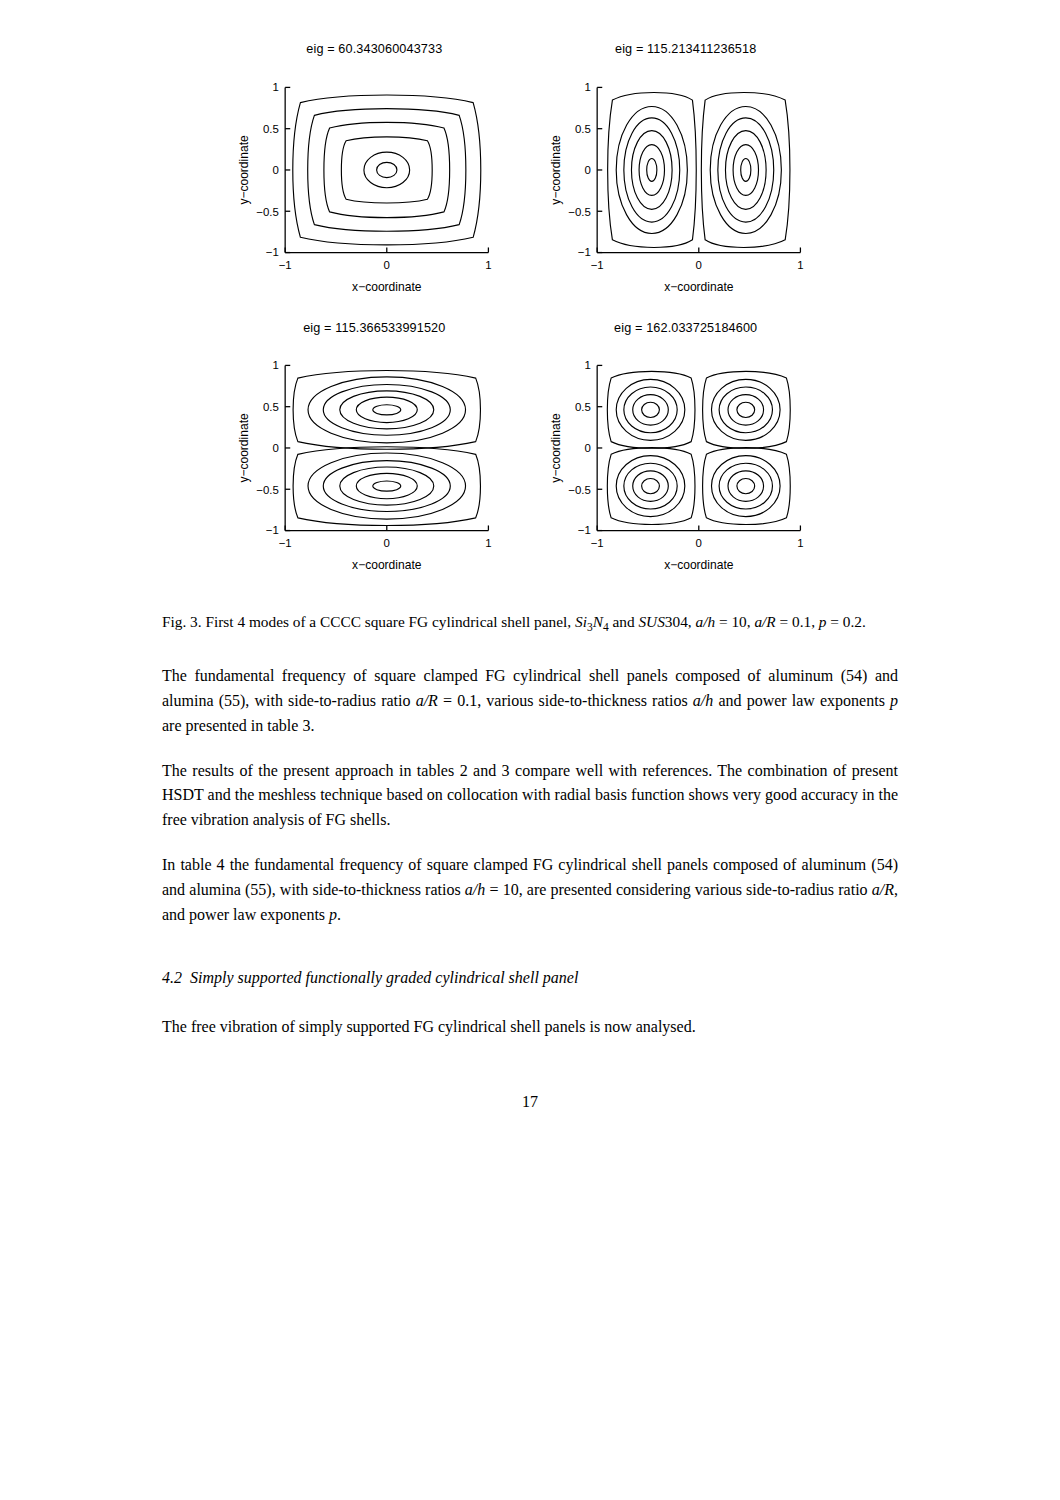eig = 60.343060043733
1 0.5 0 −0.5 −1 −1 0 1 x−coordinate y−coordinate
eig = 115.213411236518
1 0.5 0 −0.5 −1 −1 0 1 x−coordinate y−coordinate
eig = 115.366533991520
1 0.5 0 −0.5 −1 −1 0 1 x−coordinate y−coordinate
eig = 162.033725184600
1 0.5 0 −0.5 −1 −1 0 1 x−coordinate y−coordinate
Fig. 3. First 4 modes of a CCCC square FG cylindrical shell panel, Si 3 N 4 and SUS304, a/h = 10, a/R = 0.1, p = 0.2.
The fundamental frequency of square clamped FG cylindrical shell panels composed of aluminum (54) and alumina (55), with side-to-radius ratio a/R = 0.1, various side-to-thickness ratios a/h and power law exponents p are presented in table 3.
The results of the present approach in tables 2 and 3 compare well with references. The combination of present HSDT and the meshless technique based on collocation with radial basis function shows very good accuracy in the free vibration analysis of FG shells.
In table 4 the fundamental frequency of square clamped FG cylindrical shell panels composed of aluminum (54) and alumina (55), with side-to-thickness ratios a/h = 10, are presented considering various side-to-radius ratio a/R, and power law exponents p.
4.2 Simply supported functionally graded cylindrical shell panel
The free vibration of simply supported FG cylindrical shell panels is now analysed.
17